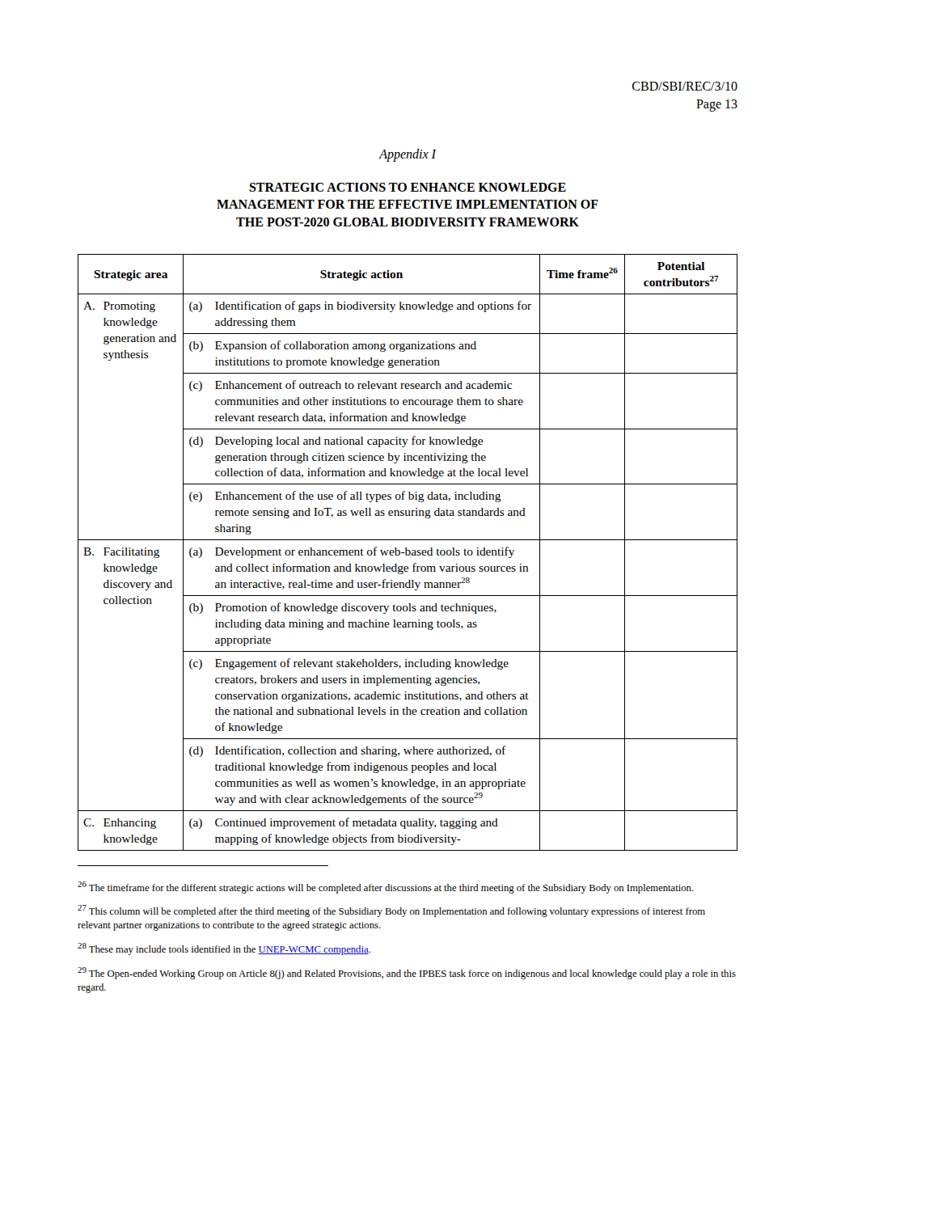CBD/SBI/REC/3/10
Page 13
Appendix I
Strategic actions to enhance knowledge
management for the effective implementation of
the post-2020 global biodiversity framework
| Strategic area | Strategic action | Time frame 26 | Potential contributors 27 |
| --- | --- | --- | --- |
| A. Promoting knowledge generation and synthesis | (a) Identification of gaps in biodiversity knowledge and options for addressing them | | |
| (b) Expansion of collaboration among organizations and institutions to promote knowledge generation | | |
| (c) Enhancement of outreach to relevant research and academic communities and other institutions to encourage them to share relevant research data, information and knowledge | | |
| (d) Developing local and national capacity for knowledge generation through citizen science by incentivizing the collection of data, information and knowledge at the local level | | |
| (e) Enhancement of the use of all types of big data, including remote sensing and IoT, as well as ensuring data standards and sharing | | |
| B. Facilitating knowledge discovery and collection | (a) Development or enhancement of web-based tools to identify and collect information and knowledge from various sources in an interactive, real-time and user-friendly manner 28 | | |
| (b) Promotion of knowledge discovery tools and techniques, including data mining and machine learning tools, as appropriate | | |
| (c) Engagement of relevant stakeholders, including knowledge creators, brokers and users in implementing agencies, conservation organizations, academic institutions, and others at the national and subnational levels in the creation and collation of knowledge | | |
| (d) Identification, collection and sharing, where authorized, of traditional knowledge from indigenous peoples and local communities as well as women’s knowledge, in an appropriate way and with clear acknowledgements of the source 29 | | |
| C. Enhancing knowledge | (a) Continued improvement of metadata quality, tagging and mapping of knowledge objects from biodiversity- | | |
26 The timeframe for the different strategic actions will be completed after discussions at the third meeting of the Subsidiary Body on Implementation.
27 This column will be completed after the third meeting of the Subsidiary Body on Implementation and following voluntary expressions of interest from relevant partner organizations to contribute to the agreed strategic actions.
28 These may include tools identified in the UNEP-WCMC compendia.
29 The Open-ended Working Group on Article 8(j) and Related Provisions, and the IPBES task force on indigenous and local knowledge could play a role in this regard.